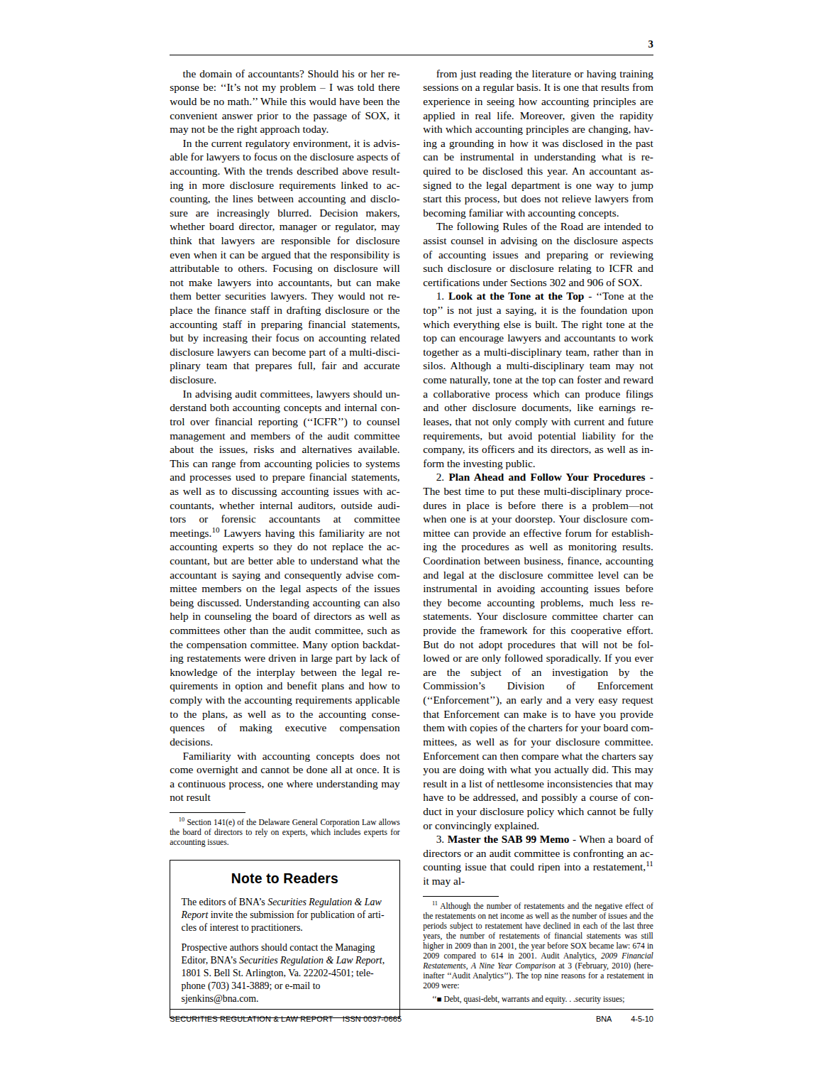3
the domain of accountants? Should his or her response be: ‘‘It’s not my problem – I was told there would be no math.’’ While this would have been the convenient answer prior to the passage of SOX, it may not be the right approach today.
In the current regulatory environment, it is advisable for lawyers to focus on the disclosure aspects of accounting. With the trends described above resulting in more disclosure requirements linked to accounting, the lines between accounting and disclosure are increasingly blurred. Decision makers, whether board director, manager or regulator, may think that lawyers are responsible for disclosure even when it can be argued that the responsibility is attributable to others. Focusing on disclosure will not make lawyers into accountants, but can make them better securities lawyers. They would not replace the finance staff in drafting disclosure or the accounting staff in preparing financial statements, but by increasing their focus on accounting related disclosure lawyers can become part of a multi-disciplinary team that prepares full, fair and accurate disclosure.
In advising audit committees, lawyers should understand both accounting concepts and internal control over financial reporting (‘‘ICFR’’) to counsel management and members of the audit committee about the issues, risks and alternatives available. This can range from accounting policies to systems and processes used to prepare financial statements, as well as to discussing accounting issues with accountants, whether internal auditors, outside auditors or forensic accountants at committee meetings.10 Lawyers having this familiarity are not accounting experts so they do not replace the accountant, but are better able to understand what the accountant is saying and consequently advise committee members on the legal aspects of the issues being discussed. Understanding accounting can also help in counseling the board of directors as well as committees other than the audit committee, such as the compensation committee. Many option backdating restatements were driven in large part by lack of knowledge of the interplay between the legal requirements in option and benefit plans and how to comply with the accounting requirements applicable to the plans, as well as to the accounting consequences of making executive compensation decisions.
Familiarity with accounting concepts does not come overnight and cannot be done all at once. It is a continuous process, one where understanding may not result
10 Section 141(e) of the Delaware General Corporation Law allows the board of directors to rely on experts, which includes experts for accounting issues.
Note to Readers
The editors of BNA’s Securities Regulation & Law Report invite the submission for publication of articles of interest to practitioners.
Prospective authors should contact the Managing Editor, BNA’s Securities Regulation & Law Report, 1801 S. Bell St. Arlington, Va. 22202-4501; telephone (703) 341-3889; or e-mail to sjenkins@bna.com.
from just reading the literature or having training sessions on a regular basis. It is one that results from experience in seeing how accounting principles are applied in real life. Moreover, given the rapidity with which accounting principles are changing, having a grounding in how it was disclosed in the past can be instrumental in understanding what is required to be disclosed this year. An accountant assigned to the legal department is one way to jump start this process, but does not relieve lawyers from becoming familiar with accounting concepts.
The following Rules of the Road are intended to assist counsel in advising on the disclosure aspects of accounting issues and preparing or reviewing such disclosure or disclosure relating to ICFR and certifications under Sections 302 and 906 of SOX.
1. Look at the Tone at the Top - ‘‘Tone at the top’’ is not just a saying, it is the foundation upon which everything else is built. The right tone at the top can encourage lawyers and accountants to work together as a multi-disciplinary team, rather than in silos. Although a multi-disciplinary team may not come naturally, tone at the top can foster and reward a collaborative process which can produce filings and other disclosure documents, like earnings releases, that not only comply with current and future requirements, but avoid potential liability for the company, its officers and its directors, as well as inform the investing public.
2. Plan Ahead and Follow Your Procedures - The best time to put these multi-disciplinary procedures in place is before there is a problem—not when one is at your doorstep. Your disclosure committee can provide an effective forum for establishing the procedures as well as monitoring results. Coordination between business, finance, accounting and legal at the disclosure committee level can be instrumental in avoiding accounting issues before they become accounting problems, much less restatements. Your disclosure committee charter can provide the framework for this cooperative effort. But do not adopt procedures that will not be followed or are only followed sporadically. If you ever are the subject of an investigation by the Commission’s Division of Enforcement (‘‘Enforcement’’), an early and a very easy request that Enforcement can make is to have you provide them with copies of the charters for your board committees, as well as for your disclosure committee. Enforcement can then compare what the charters say you are doing with what you actually did. This may result in a list of nettlesome inconsistencies that may have to be addressed, and possibly a course of conduct in your disclosure policy which cannot be fully or convincingly explained.
3. Master the SAB 99 Memo - When a board of directors or an audit committee is confronting an accounting issue that could ripen into a restatement,11 it may al-
11 Although the number of restatements and the negative effect of the restatements on net income as well as the number of issues and the periods subject to restatement have declined in each of the last three years, the number of restatements of financial statements was still higher in 2009 than in 2001, the year before SOX became law: 674 in 2009 compared to 614 in 2001. Audit Analytics, 2009 Financial Restatements, A Nine Year Comparison at 3 (February, 2010) (hereinafter ‘‘Audit Analytics’’). The top nine reasons for a restatement in 2009 were:
‘‘■ Debt, quasi-debt, warrants and equity. . .security issues;
SECURITIES REGULATION & LAW REPORT ISSN 0037-0665
BNA 4-5-10